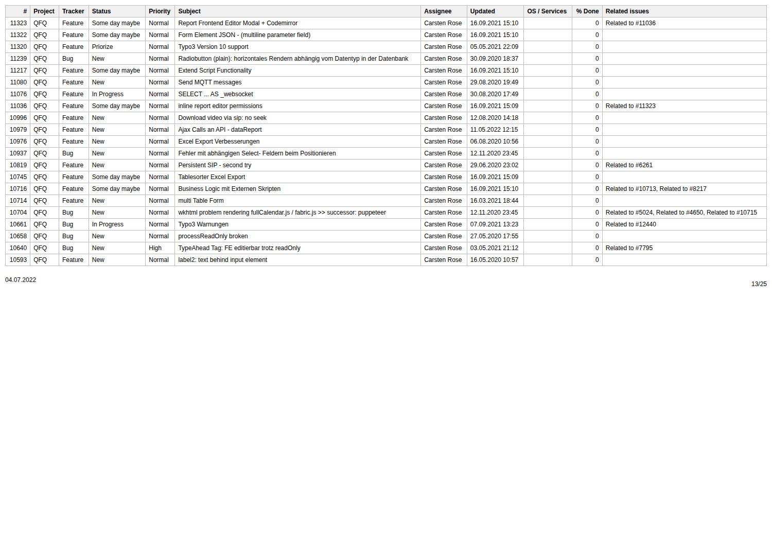| # | Project | Tracker | Status | Priority | Subject | Assignee | Updated | OS / Services | % Done | Related issues |
| --- | --- | --- | --- | --- | --- | --- | --- | --- | --- | --- |
| 11323 | QFQ | Feature | Some day maybe | Normal | Report Frontend Editor Modal + Codemirror | Carsten Rose | 16.09.2021 15:10 | | 0 | Related to #11036 |
| 11322 | QFQ | Feature | Some day maybe | Normal | Form Element JSON - (multiline parameter field) | Carsten Rose | 16.09.2021 15:10 | | 0 | |
| 11320 | QFQ | Feature | Priorize | Normal | Typo3 Version 10 support | Carsten Rose | 05.05.2021 22:09 | | 0 | |
| 11239 | QFQ | Bug | New | Normal | Radiobutton (plain): horizontales Rendern abhängig vom Datentyp in der Datenbank | Carsten Rose | 30.09.2020 18:37 | | 0 | |
| 11217 | QFQ | Feature | Some day maybe | Normal | Extend Script Functionality | Carsten Rose | 16.09.2021 15:10 | | 0 | |
| 11080 | QFQ | Feature | New | Normal | Send MQTT messages | Carsten Rose | 29.08.2020 19:49 | | 0 | |
| 11076 | QFQ | Feature | In Progress | Normal | SELECT ... AS _websocket | Carsten Rose | 30.08.2020 17:49 | | 0 | |
| 11036 | QFQ | Feature | Some day maybe | Normal | inline report editor permissions | Carsten Rose | 16.09.2021 15:09 | | 0 | Related to #11323 |
| 10996 | QFQ | Feature | New | Normal | Download video via sip: no seek | Carsten Rose | 12.08.2020 14:18 | | 0 | |
| 10979 | QFQ | Feature | New | Normal | Ajax Calls an API - dataReport | Carsten Rose | 11.05.2022 12:15 | | 0 | |
| 10976 | QFQ | Feature | New | Normal | Excel Export Verbesserungen | Carsten Rose | 06.08.2020 10:56 | | 0 | |
| 10937 | QFQ | Bug | New | Normal | Fehler mit abhängigen Select- Feldern beim Positionieren | Carsten Rose | 12.11.2020 23:45 | | 0 | |
| 10819 | QFQ | Feature | New | Normal | Persistent SIP - second try | Carsten Rose | 29.06.2020 23:02 | | 0 | Related to #6261 |
| 10745 | QFQ | Feature | Some day maybe | Normal | Tablesorter Excel Export | Carsten Rose | 16.09.2021 15:09 | | 0 | |
| 10716 | QFQ | Feature | Some day maybe | Normal | Business Logic mit Externen Skripten | Carsten Rose | 16.09.2021 15:10 | | 0 | Related to #10713, Related to #8217 |
| 10714 | QFQ | Feature | New | Normal | multi Table Form | Carsten Rose | 16.03.2021 18:44 | | 0 | |
| 10704 | QFQ | Bug | New | Normal | wkhtml problem rendering fullCalendar.js / fabric.js >> successor: puppeteer | Carsten Rose | 12.11.2020 23:45 | | 0 | Related to #5024, Related to #4650, Related to #10715 |
| 10661 | QFQ | Bug | In Progress | Normal | Typo3 Warnungen | Carsten Rose | 07.09.2021 13:23 | | 0 | Related to #12440 |
| 10658 | QFQ | Bug | New | Normal | processReadOnly broken | Carsten Rose | 27.05.2020 17:55 | | 0 | |
| 10640 | QFQ | Bug | New | High | TypeAhead Tag: FE editierbar trotz readOnly | Carsten Rose | 03.05.2021 21:12 | | 0 | Related to #7795 |
| 10593 | QFQ | Feature | New | Normal | label2: text behind input element | Carsten Rose | 16.05.2020 10:57 | | 0 | |
04.07.2022
13/25